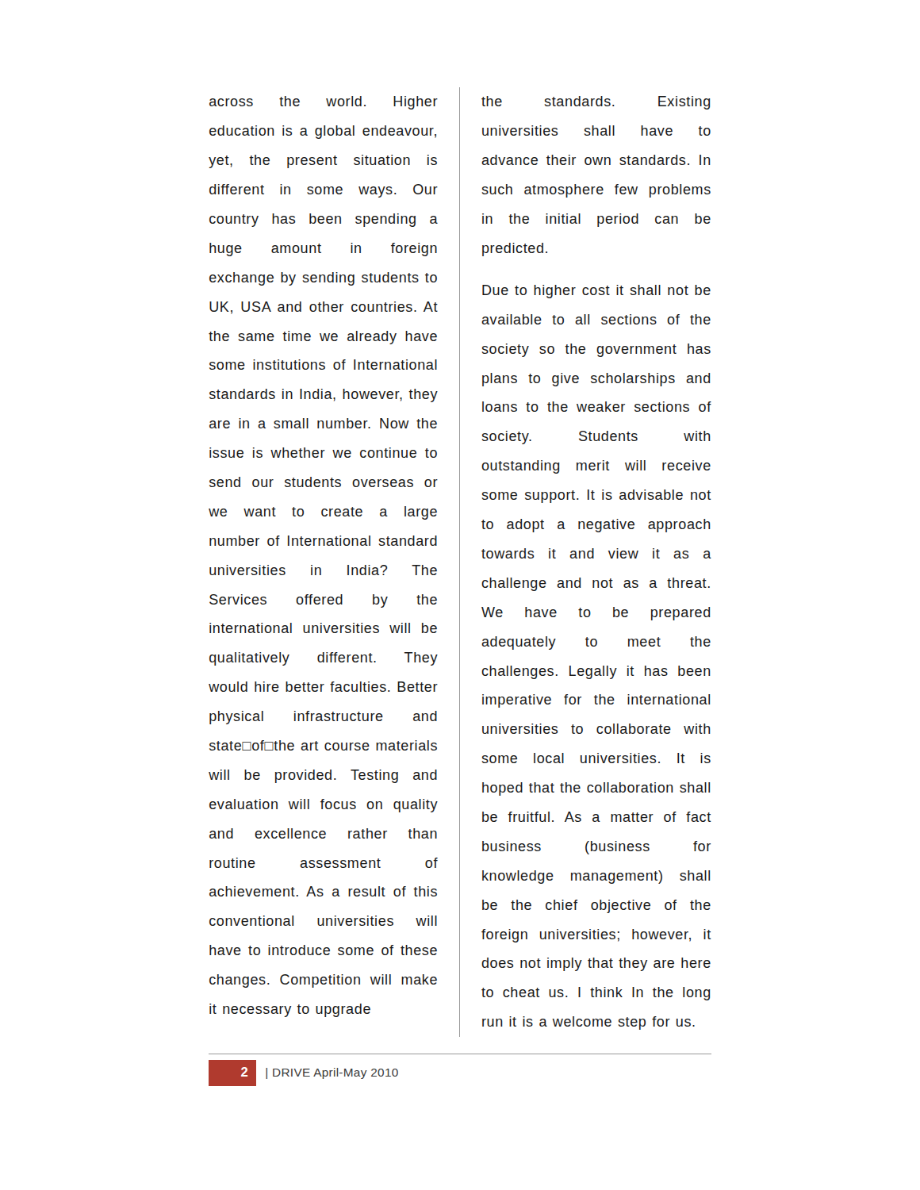across the world. Higher education is a global endeavour, yet, the present situation is different in some ways. Our country has been spending a huge amount in foreign exchange by sending students to UK, USA and other countries. At the same time we already have some institutions of International standards in India, however, they are in a small number. Now the issue is whether we continue to send our students overseas or we want to create a large number of International standard universities in India? The Services offered by the international universities will be qualitatively different. They would hire better faculties. Better physical infrastructure and state□of□the art course materials will be provided. Testing and evaluation will focus on quality and excellence rather than routine assessment of achievement. As a result of this conventional universities will have to introduce some of these changes. Competition will make it necessary to upgrade
the standards. Existing universities shall have to advance their own standards. In such atmosphere few problems in the initial period can be predicted.
Due to higher cost it shall not be available to all sections of the society so the government has plans to give scholarships and loans to the weaker sections of society. Students with outstanding merit will receive some support. It is advisable not to adopt a negative approach towards it and view it as a challenge and not as a threat. We have to be prepared adequately to meet the challenges. Legally it has been imperative for the international universities to collaborate with some local universities. It is hoped that the collaboration shall be fruitful. As a matter of fact business (business for knowledge management) shall be the chief objective of the foreign universities; however, it does not imply that they are here to cheat us. I think In the long run it is a welcome step for us.
2 | DRIVE April-May 2010